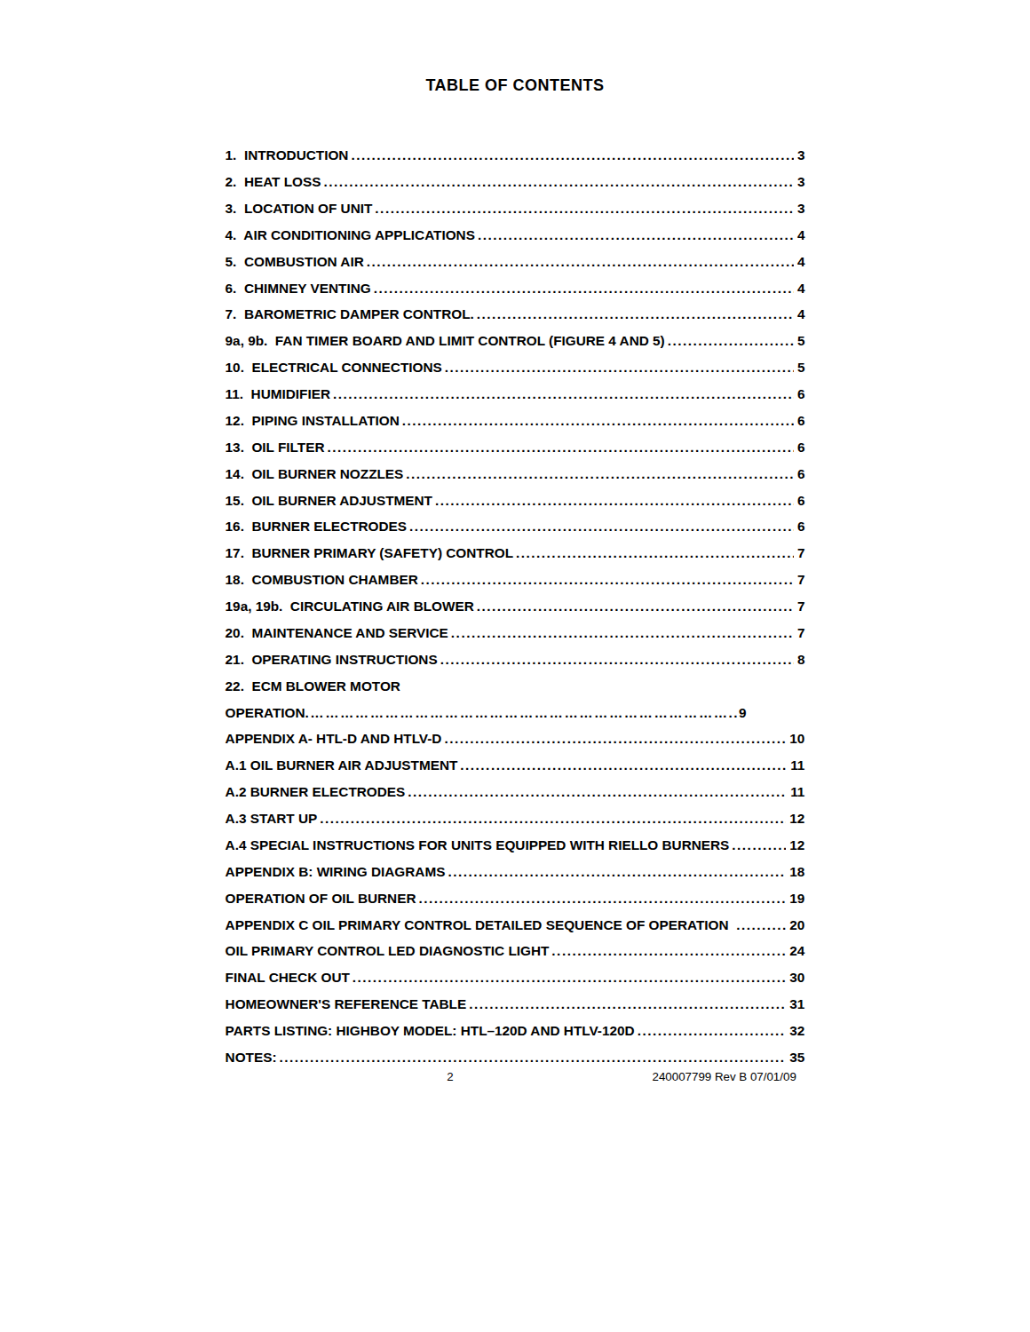TABLE OF CONTENTS
1. INTRODUCTION .................................................................................................................................. 3
2. HEAT LOSS ......................................................................................................................................... 3
3. LOCATION OF UNIT ......................................................................................................................... 3
4. AIR CONDITIONING APPLICATIONS ................................................................................................. 4
5. COMBUSTION AIR ........................................................................................................................... 4
6. CHIMNEY VENTING ....................................................................................................................... 4
7. BAROMETRIC DAMPER CONTROL. ................................................................................................. 4
9a, 9b. FAN TIMER BOARD AND LIMIT CONTROL (FIGURE 4 AND 5) ........................................... 5
10. ELECTRICAL CONNECTIONS ......................................................................................................... 5
11. HUMIDIFIER ..................................................................................................................................... 6
12. PIPING INSTALLATION ................................................................................................................. 6
13. OIL FILTER ..................................................................................................................................... 6
14. OIL BURNER NOZZLES ................................................................................................................. 6
15. OIL BURNER ADJUSTMENT ......................................................................................................... 6
16. BURNER ELECTRODES ................................................................................................................. 6
17. BURNER PRIMARY (SAFETY) CONTROL ......................................................................................... 7
18. COMBUSTION CHAMBER ............................................................................................................. 7
19a, 19b. CIRCULATING AIR BLOWER ............................................................................................. 7
20. MAINTENANCE AND SERVICE ......................................................................................................... 7
21. OPERATING INSTRUCTIONS ......................................................................................................... 8
22. ECM BLOWER MOTOR
OPERATION .…………………………………………………………………………..9
APPENDIX A- HTL-D AND HTLV-D ................................................................................................. 10
A.1 OIL BURNER AIR ADJUSTMENT ............................................................................................... 11
A.2 BURNER ELECTRODES ............................................................................................................. 11
A.3 START UP ................................................................................................................................... 12
A.4 SPECIAL INSTRUCTIONS FOR UNITS EQUIPPED WITH RIELLO BURNERS ........................... 12
APPENDIX B: WIRING DIAGRAMS ................................................................................................. 18
OPERATION OF OIL BURNER ....................................................................................................... 19
APPENDIX C OIL PRIMARY CONTROL DETAILED SEQUENCE OF OPERATION ......................... 20
OIL PRIMARY CONTROL LED DIAGNOSTIC LIGHT ......................................................................... 24
FINAL CHECK OUT ....................................................................................................................... 30
HOMEOWNER'S REFERENCE TABLE ......................................................................................... 31
PARTS LISTING: HIGHBOY MODEL: HTL–120D AND HTLV-120D ................................................... 32
NOTES: ................................................................................................................................................. 35
2 240007799 Rev B 07/01/09